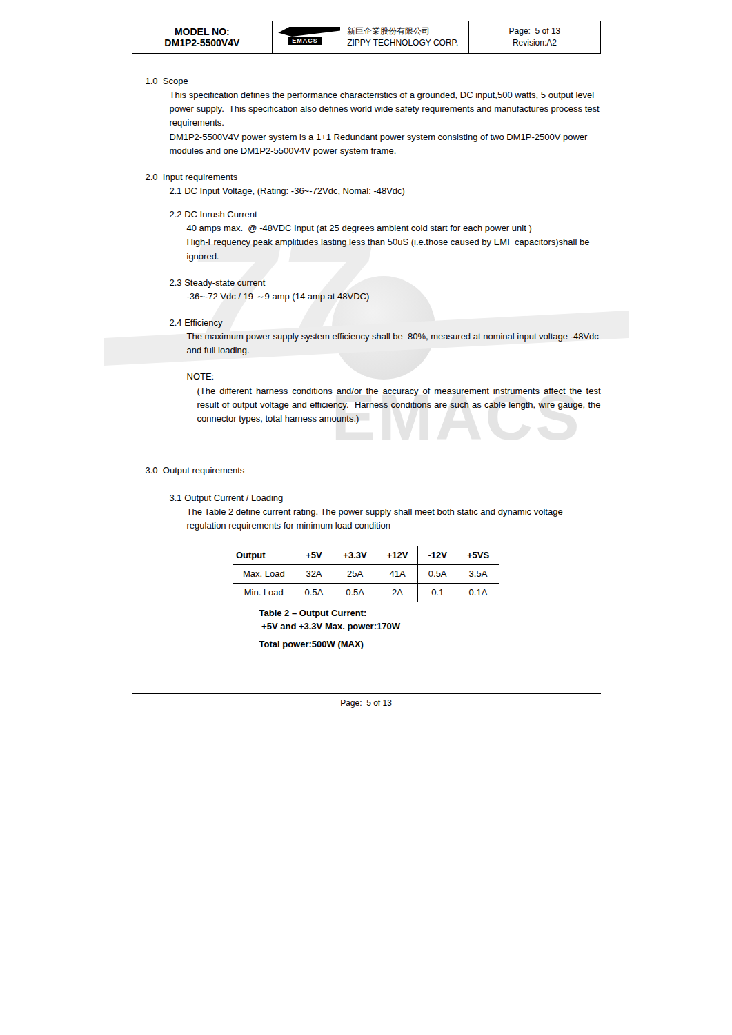| MODEL NO: DM1P2-5500V4V | EMACS 新巨企業股份有限公司 ZIPPY TECHNOLOGY CORP. | Page: 5 of 13 Revision:A2 |
77
EMACS
1.0 Scope
This specification defines the performance characteristics of a grounded, DC input,500 watts, 5 output level power supply. This specification also defines world wide safety requirements and manufactures process test requirements.
DM1P2-5500V4V power system is a 1+1 Redundant power system consisting of two DM1P-2500V power modules and one DM1P2-5500V4V power system frame.
2.0 Input requirements
2.1 DC Input Voltage, (Rating: -36~-72Vdc, Nomal: -48Vdc)
2.2 DC Inrush Current
40 amps max. @ -48VDC Input (at 25 degrees ambient cold start for each power unit )
High-Frequency peak amplitudes lasting less than 50uS (i.e.those caused by EMI capacitors)shall be ignored.
2.3 Steady-state current
-36~-72 Vdc / 19 ～9 amp (14 amp at 48VDC)
2.4 Efficiency
The maximum power supply system efficiency shall be 80%, measured at nominal input voltage -48Vdc and full loading.
NOTE:
(The different harness conditions and/or the accuracy of measurement instruments affect the test result of output voltage and efficiency. Harness conditions are such as cable length, wire gauge, the connector types, total harness amounts.)
3.0 Output requirements
3.1 Output Current / Loading
The Table 2 define current rating. The power supply shall meet both static and dynamic voltage regulation requirements for minimum load condition
| Output | +5V | +3.3V | +12V | -12V | +5VS |
| Max. Load | 32A | 25A | 41A | 0.5A | 3.5A |
| Min. Load | 0.5A | 0.5A | 2A | 0.1 | 0.1A |
Table 2 – Output Current:
+5V and +3.3V Max. power:170W
Total power:500W (MAX)
Page: 5 of 13